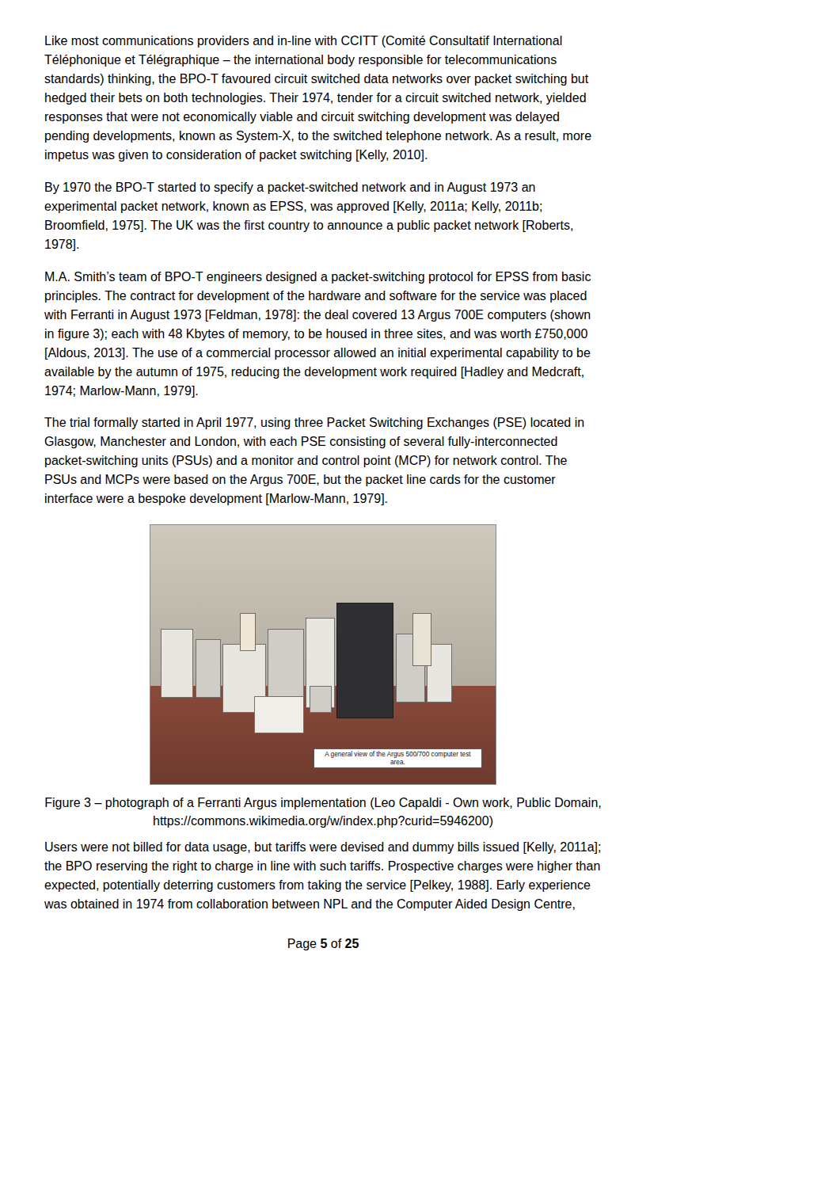Like most communications providers and in-line with CCITT (Comité Consultatif International Téléphonique et Télégraphique – the international body responsible for telecommunications standards) thinking, the BPO-T favoured circuit switched data networks over packet switching but hedged their bets on both technologies. Their 1974, tender for a circuit switched network, yielded responses that were not economically viable and circuit switching development was delayed pending developments, known as System-X, to the switched telephone network. As a result, more impetus was given to consideration of packet switching [Kelly, 2010].
By 1970 the BPO-T started to specify a packet-switched network and in August 1973 an experimental packet network, known as EPSS, was approved [Kelly, 2011a; Kelly, 2011b; Broomfield, 1975]. The UK was the first country to announce a public packet network [Roberts, 1978].
M.A. Smith’s team of BPO-T engineers designed a packet-switching protocol for EPSS from basic principles. The contract for development of the hardware and software for the service was placed with Ferranti in August 1973 [Feldman, 1978]: the deal covered 13 Argus 700E computers (shown in figure 3); each with 48 Kbytes of memory, to be housed in three sites, and was worth £750,000 [Aldous, 2013]. The use of a commercial processor allowed an initial experimental capability to be available by the autumn of 1975, reducing the development work required [Hadley and Medcraft, 1974; Marlow-Mann, 1979].
The trial formally started in April 1977, using three Packet Switching Exchanges (PSE) located in Glasgow, Manchester and London, with each PSE consisting of several fully-interconnected packet-switching units (PSUs) and a monitor and control point (MCP) for network control. The PSUs and MCPs were based on the Argus 700E, but the packet line cards for the customer interface were a bespoke development [Marlow-Mann, 1979].
A general view of the Argus 500/700 computer test area.
Figure 3 – photograph of a Ferranti Argus implementation (Leo Capaldi - Own work, Public Domain, https://commons.wikimedia.org/w/index.php?curid=5946200)
Users were not billed for data usage, but tariffs were devised and dummy bills issued [Kelly, 2011a]; the BPO reserving the right to charge in line with such tariffs. Prospective charges were higher than expected, potentially deterring customers from taking the service [Pelkey, 1988]. Early experience was obtained in 1974 from collaboration between NPL and the Computer Aided Design Centre,
Page 5 of 25